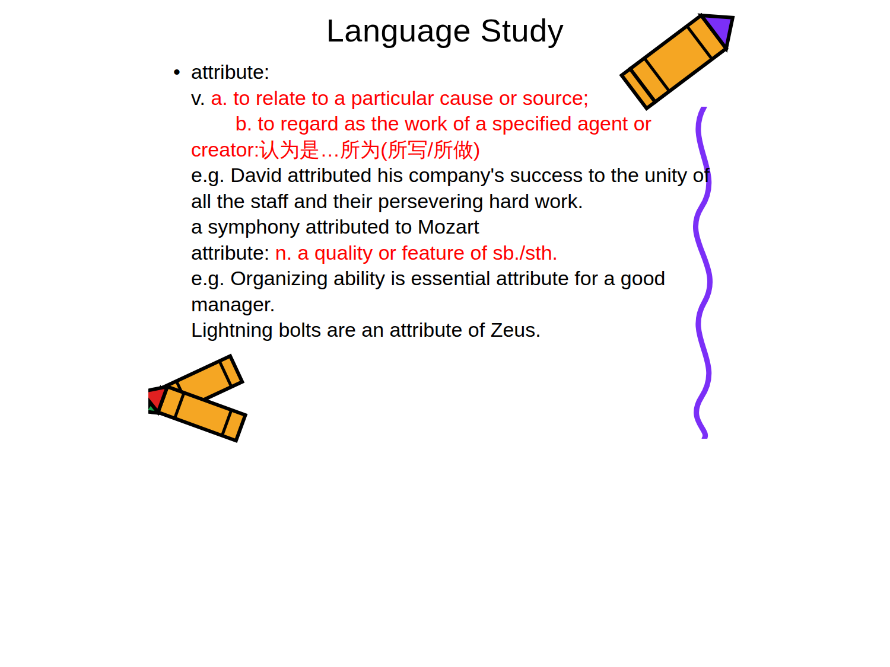Language Study
attribute:
v. a. to relate to a particular cause or source;
b. to regard as the work of a specified agent or creator:认为是…所为(所写/所做)
e.g. David attributed his company's success to the unity of all the staff and their persevering hard work.
a symphony attributed to Mozart
attribute: n. a quality or feature of sb./sth.
e.g. Organizing ability is essential attribute for a good manager.
Lightning bolts are an attribute of Zeus.